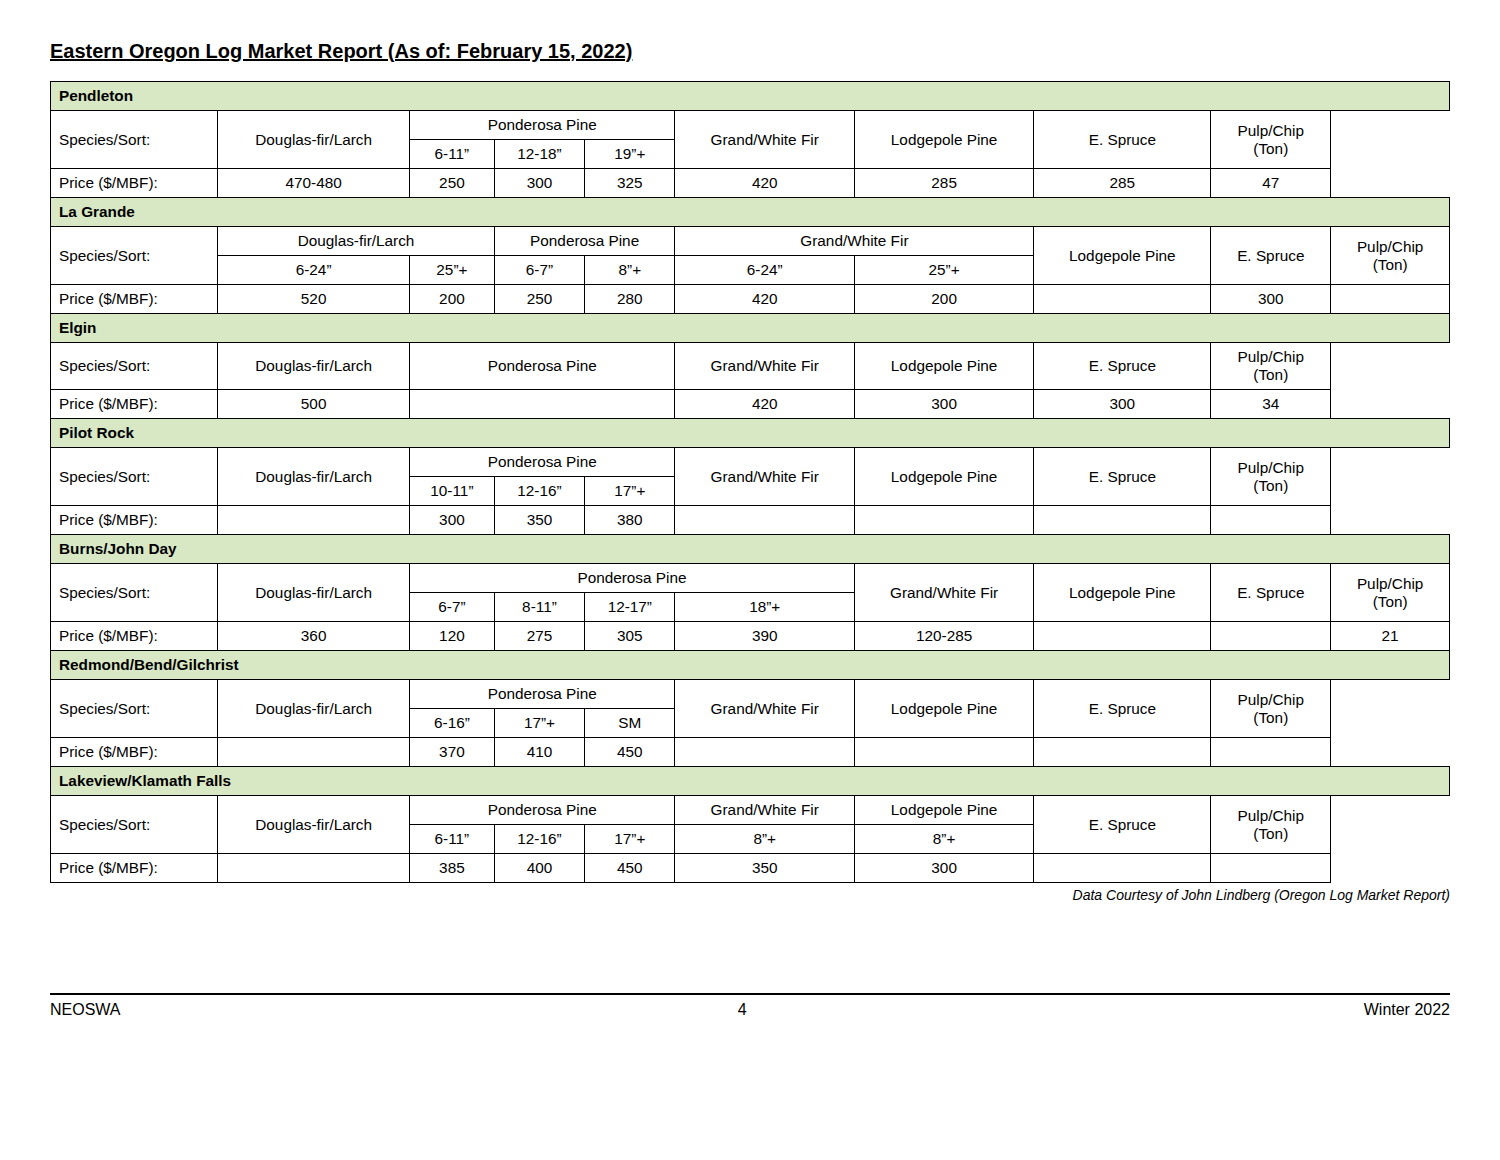Eastern Oregon Log Market Report (As of: February 15, 2022)
| Pendleton |
| Species/Sort: | Douglas-fir/Larch | Ponderosa Pine | Grand/White Fir | Lodgepole Pine | E. Spruce | Pulp/Chip (Ton) |
| 6-11” | 12-18” | 19”+ |
| Price ($/MBF): | 470-480 | 250 | 300 | 325 | 420 | 285 | 285 | 47 |
| La Grande |
| Species/Sort: | Douglas-fir/Larch | Ponderosa Pine | Grand/White Fir | Lodgepole Pine | E. Spruce | Pulp/Chip (Ton) |
| 6-24” | 25”+ | 6-7” | 8”+ | 6-24” | 25”+ |
| Price ($/MBF): | 520 | 200 | 250 | 280 | 420 | 200 | | 300 | |
| Elgin |
| Species/Sort: | Douglas-fir/Larch | Ponderosa Pine | Grand/White Fir | Lodgepole Pine | E. Spruce | Pulp/Chip (Ton) |
| Price ($/MBF): | 500 | | 420 | 300 | 300 | 34 |
| Pilot Rock |
| Species/Sort: | Douglas-fir/Larch | Ponderosa Pine | Grand/White Fir | Lodgepole Pine | E. Spruce | Pulp/Chip (Ton) |
| 10-11” | 12-16” | 17”+ |
| Price ($/MBF): | | 300 | 350 | 380 | | | | |
| Burns/John Day |
| Species/Sort: | Douglas-fir/Larch | Ponderosa Pine | Grand/White Fir | Lodgepole Pine | E. Spruce | Pulp/Chip (Ton) |
| 6-7” | 8-11” | 12-17” | 18”+ |
| Price ($/MBF): | 360 | 120 | 275 | 305 | 390 | 120-285 | | | 21 |
| Redmond/Bend/Gilchrist |
| Species/Sort: | Douglas-fir/Larch | Ponderosa Pine | Grand/White Fir | Lodgepole Pine | E. Spruce | Pulp/Chip (Ton) |
| 6-16” | 17”+ | SM |
| Price ($/MBF): | | 370 | 410 | 450 | | | | |
| Lakeview/Klamath Falls |
| Species/Sort: | Douglas-fir/Larch | Ponderosa Pine | Grand/White Fir | Lodgepole Pine | E. Spruce | Pulp/Chip (Ton) |
| 6-11” | 12-16” | 17”+ | 8”+ | 8”+ |
| Price ($/MBF): | | 385 | 400 | 450 | 350 | 300 | | |
Data Courtesy of John Lindberg (Oregon Log Market Report)
NEOSWA 4 Winter 2022